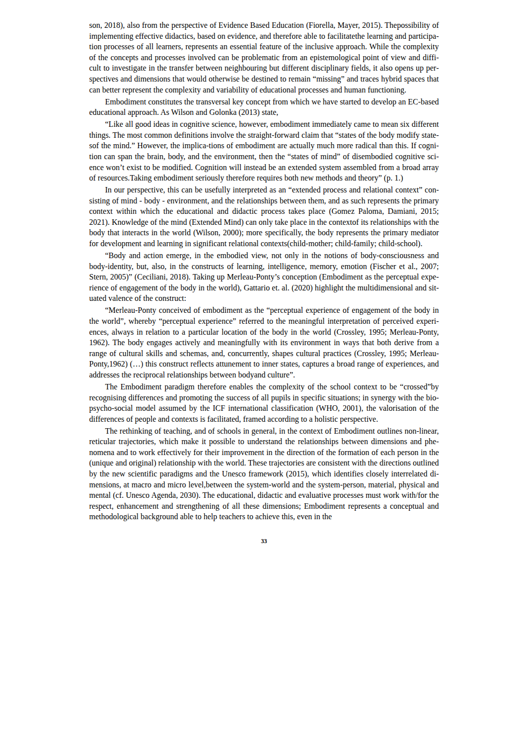son, 2018), also from the perspective of Evidence Based Education (Fiorella, Mayer, 2015). Thepossibility of implementing effective didactics, based on evidence, and therefore able to facilitatethe learning and participation processes of all learners, represents an essential feature of the inclusive approach. While the complexity of the concepts and processes involved can be problematic from an epistemological point of view and difficult to investigate in the transfer between neighbouring but different disciplinary fields, it also opens up perspectives and dimensions that would otherwise be destined to remain “missing” and traces hybrid spaces that can better represent the complexity and variability of educational processes and human functioning.
Embodiment constitutes the transversal key concept from which we have started to develop an EC-based educational approach. As Wilson and Golonka (2013) state,
“Like all good ideas in cognitive science, however, embodiment immediately came to mean six different things. The most common definitions involve the straight-forward claim that “states of the body modify statesof the mind.” However, the implica-tions of embodiment are actually much more radical than this. If cognition can span the brain, body, and the environment, then the “states of mind” of disembodied cognitive sci-ence won’t exist to be modified. Cognition will instead be an extended system assembled from a broad array of resources.Taking embodiment seriously therefore requires both new methods and theory” (p. 1.)
In our perspective, this can be usefully interpreted as an “extended process and relational context” consisting of mind - body - environment, and the relationships between them, and as such represents the primary context within which the educational and didactic process takes place (Gomez Paloma, Damiani, 2015; 2021). Knowledge of the mind (Extended Mind) can only take place in the contextof its relationships with the body that interacts in the world (Wilson, 2000); more specifically, the body represents the primary mediator for development and learning in significant relational contexts(child-mother; child-family; child-school).
“Body and action emerge, in the embodied view, not only in the notions of body-consciousness and body-identity, but, also, in the constructs of learning, intelligence, memory, emotion (Fischer et al., 2007; Stern, 2005)” (Ceciliani, 2018). Taking up Merleau-Ponty’s conception (Embodiment as the perceptual experience of engagement of the body in the world), Gattario et. al. (2020) highlight the multidimensional and situated valence of the construct:
“Merleau-Ponty conceived of embodiment as the “perceptual experience of engagement of the body in the world”, whereby “perceptual experience” referred to the meaningful interpretation of perceived experiences, always in relation to a particular location of the body in the world (Crossley, 1995; Merleau-Ponty, 1962). The body engages actively and meaningfully with its environment in ways that both derive from a range of cultural skills and schemas, and, concurrently, shapes cultural practices (Crossley, 1995; Merleau-Ponty,1962) (…) this construct reflects attunement to inner states, captures a broad range of experiences, and addresses the reciprocal relationships between bodyand culture”.
The Embodiment paradigm therefore enables the complexity of the school context to be “crossed”by recognising differences and promoting the success of all pupils in specific situations; in synergy with the bio-psycho-social model assumed by the ICF international classification (WHO, 2001), the valorisation of the differences of people and contexts is facilitated, framed according to a holistic perspective.
The rethinking of teaching, and of schools in general, in the context of Embodiment outlines non-linear, reticular trajectories, which make it possible to understand the relationships between dimensions and phenomena and to work effectively for their improvement in the direction of the formation of each person in the (unique and original) relationship with the world. These trajectories are consistent with the directions outlined by the new scientific paradigms and the Unesco framework (2015), which identifies closely interrelated dimensions, at macro and micro level,between the system-world and the system-person, material, physical and mental (cf. Unesco Agenda, 2030). The educational, didactic and evaluative processes must work with/for the respect, enhancement and strengthening of all these dimensions; Embodiment represents a conceptual and methodological background able to help teachers to achieve this, even in the
33